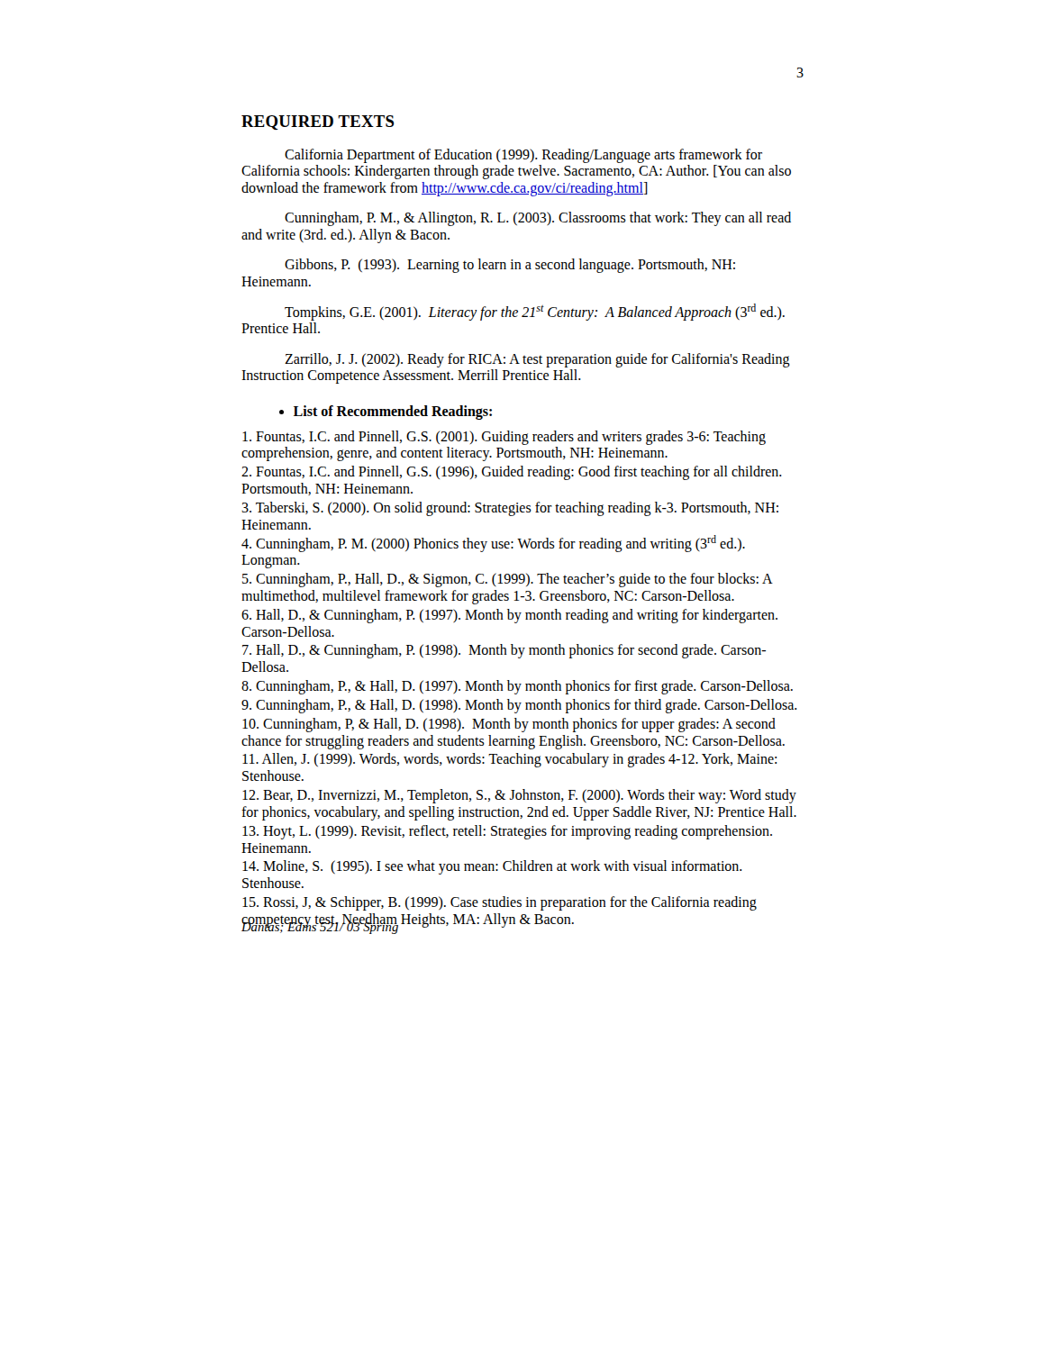3
REQUIRED TEXTS
California Department of Education (1999). Reading/Language arts framework for California schools: Kindergarten through grade twelve. Sacramento, CA: Author. [You can also download the framework from http://www.cde.ca.gov/ci/reading.html]
Cunningham, P. M., & Allington, R. L. (2003). Classrooms that work: They can all read and write (3rd. ed.). Allyn & Bacon.
Gibbons, P. (1993). Learning to learn in a second language. Portsmouth, NH: Heinemann.
Tompkins, G.E. (2001). Literacy for the 21st Century: A Balanced Approach (3rd ed.). Prentice Hall.
Zarrillo, J. J. (2002). Ready for RICA: A test preparation guide for California's Reading Instruction Competence Assessment. Merrill Prentice Hall.
List of Recommended Readings:
1. Fountas, I.C. and Pinnell, G.S. (2001). Guiding readers and writers grades 3-6: Teaching comprehension, genre, and content literacy. Portsmouth, NH: Heinemann.
2. Fountas, I.C. and Pinnell, G.S. (1996), Guided reading: Good first teaching for all children. Portsmouth, NH: Heinemann.
3. Taberski, S. (2000). On solid ground: Strategies for teaching reading k-3. Portsmouth, NH: Heinemann.
4. Cunningham, P. M. (2000) Phonics they use: Words for reading and writing (3rd ed.). Longman.
5. Cunningham, P., Hall, D., & Sigmon, C. (1999). The teacher’s guide to the four blocks: A multimethod, multilevel framework for grades 1-3. Greensboro, NC: Carson-Dellosa.
6. Hall, D., & Cunningham, P. (1997). Month by month reading and writing for kindergarten. Carson-Dellosa.
7. Hall, D., & Cunningham, P. (1998). Month by month phonics for second grade. Carson-Dellosa.
8. Cunningham, P., & Hall, D. (1997). Month by month phonics for first grade. Carson-Dellosa.
9. Cunningham, P., & Hall, D. (1998). Month by month phonics for third grade. Carson-Dellosa.
10. Cunningham, P, & Hall, D. (1998). Month by month phonics for upper grades: A second chance for struggling readers and students learning English. Greensboro, NC: Carson-Dellosa.
11. Allen, J. (1999). Words, words, words: Teaching vocabulary in grades 4-12. York, Maine: Stenhouse.
12. Bear, D., Invernizzi, M., Templeton, S., & Johnston, F. (2000). Words their way: Word study for phonics, vocabulary, and spelling instruction, 2nd ed. Upper Saddle River, NJ: Prentice Hall.
13. Hoyt, L. (1999). Revisit, reflect, retell: Strategies for improving reading comprehension. Heinemann.
14. Moline, S. (1995). I see what you mean: Children at work with visual information. Stenhouse.
15. Rossi, J, & Schipper, B. (1999). Case studies in preparation for the California reading competency test. Needham Heights, MA: Allyn & Bacon.
Dantas; Edms 521/ 03 Spring